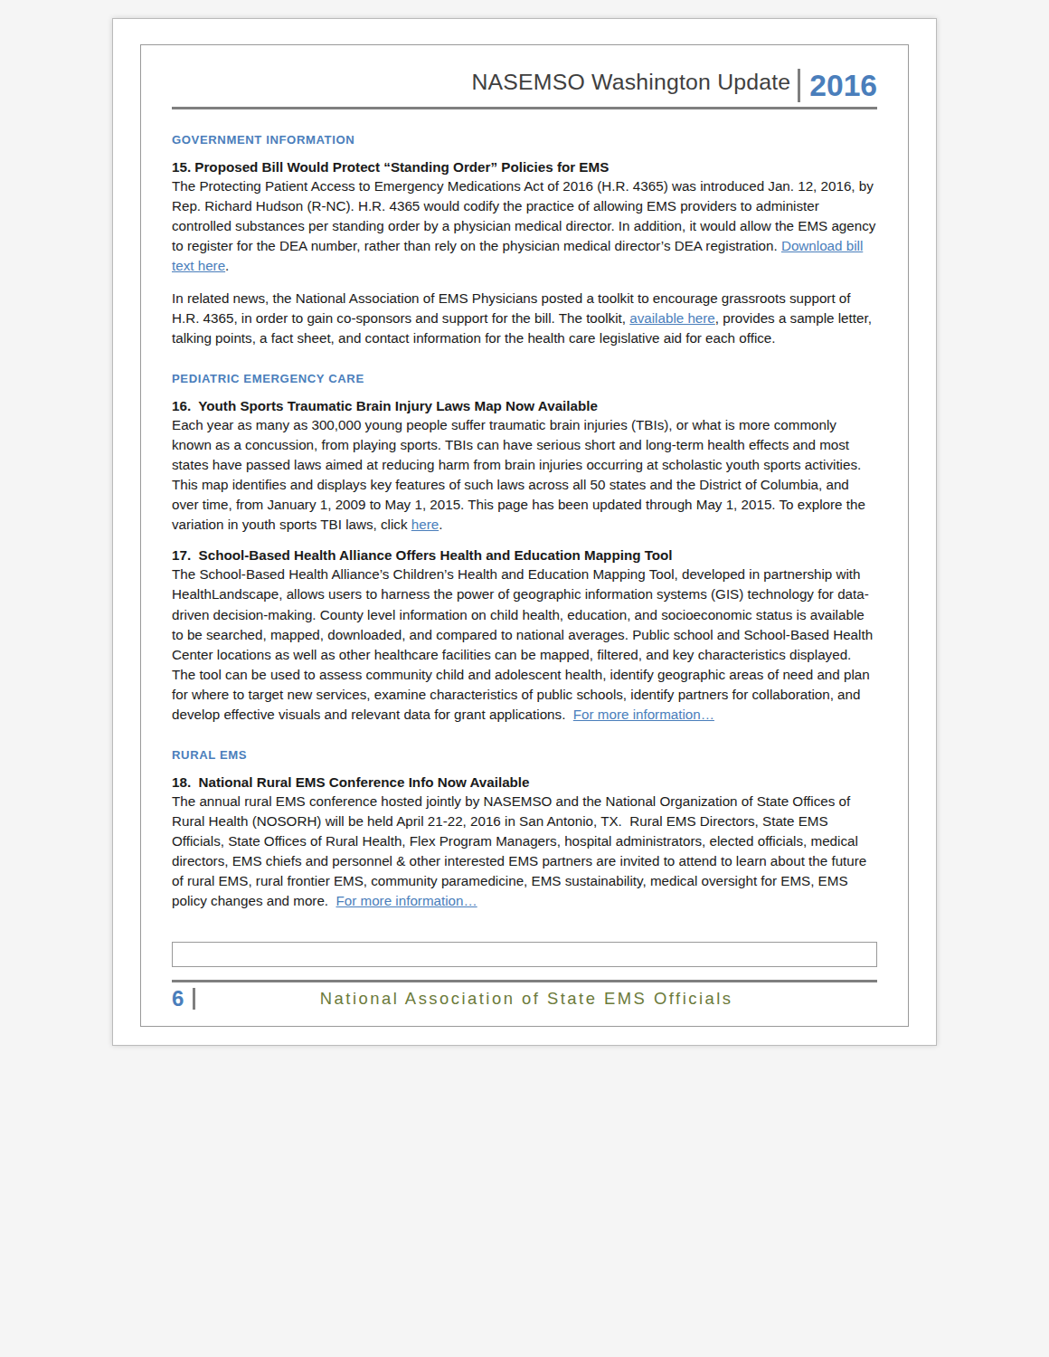NASEMSO Washington Update 2016
Government Information
15. Proposed Bill Would Protect “Standing Order” Policies for EMS
The Protecting Patient Access to Emergency Medications Act of 2016 (H.R. 4365) was introduced Jan. 12, 2016, by Rep. Richard Hudson (R-NC). H.R. 4365 would codify the practice of allowing EMS providers to administer controlled substances per standing order by a physician medical director. In addition, it would allow the EMS agency to register for the DEA number, rather than rely on the physician medical director’s DEA registration. Download bill text here.
In related news, the National Association of EMS Physicians posted a toolkit to encourage grassroots support of H.R. 4365, in order to gain co-sponsors and support for the bill. The toolkit, available here, provides a sample letter, talking points, a fact sheet, and contact information for the health care legislative aid for each office.
Pediatric Emergency Care
16. Youth Sports Traumatic Brain Injury Laws Map Now Available
Each year as many as 300,000 young people suffer traumatic brain injuries (TBIs), or what is more commonly known as a concussion, from playing sports. TBIs can have serious short and long-term health effects and most states have passed laws aimed at reducing harm from brain injuries occurring at scholastic youth sports activities. This map identifies and displays key features of such laws across all 50 states and the District of Columbia, and over time, from January 1, 2009 to May 1, 2015. This page has been updated through May 1, 2015. To explore the variation in youth sports TBI laws, click here.
17. School-Based Health Alliance Offers Health and Education Mapping Tool
The School-Based Health Alliance’s Children’s Health and Education Mapping Tool, developed in partnership with HealthLandscape, allows users to harness the power of geographic information systems (GIS) technology for data-driven decision-making. County level information on child health, education, and socioeconomic status is available to be searched, mapped, downloaded, and compared to national averages. Public school and School-Based Health Center locations as well as other healthcare facilities can be mapped, filtered, and key characteristics displayed. The tool can be used to assess community child and adolescent health, identify geographic areas of need and plan for where to target new services, examine characteristics of public schools, identify partners for collaboration, and develop effective visuals and relevant data for grant applications. For more information…
Rural EMS
18. National Rural EMS Conference Info Now Available
The annual rural EMS conference hosted jointly by NASEMSO and the National Organization of State Offices of Rural Health (NOSORH) will be held April 21-22, 2016 in San Antonio, TX. Rural EMS Directors, State EMS Officials, State Offices of Rural Health, Flex Program Managers, hospital administrators, elected officials, medical directors, EMS chiefs and personnel & other interested EMS partners are invited to attend to learn about the future of rural EMS, rural frontier EMS, community paramedicine, EMS sustainability, medical oversight for EMS, EMS policy changes and more. For more information…
6 National Association of State EMS Officials